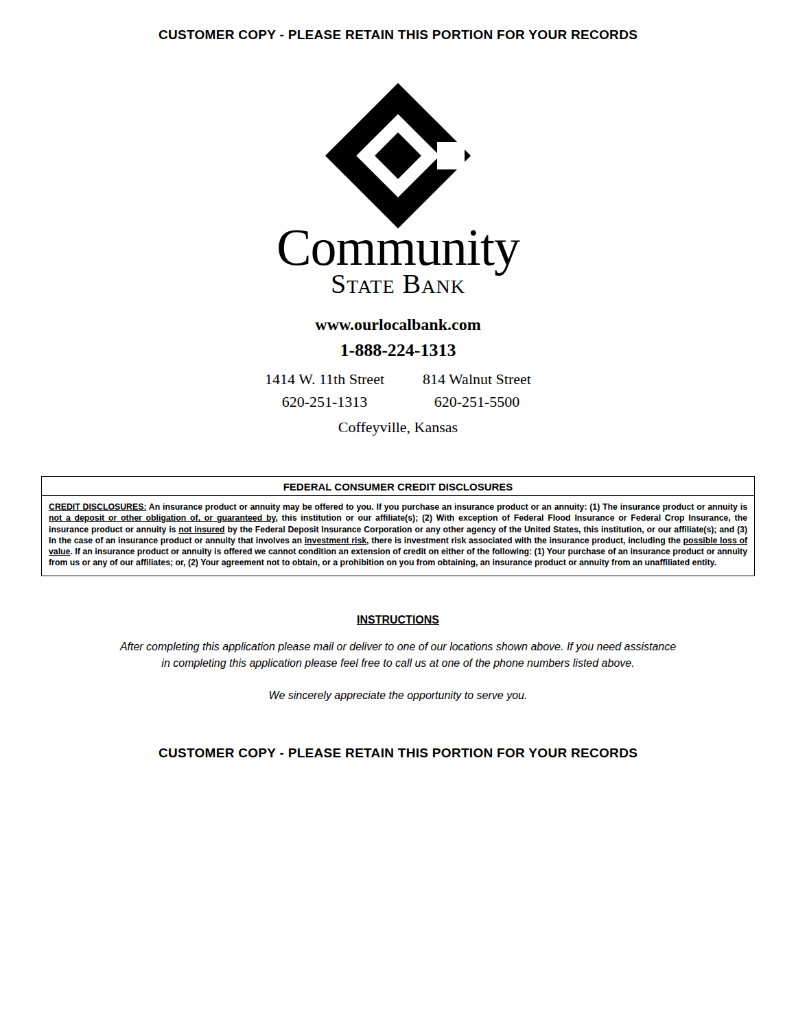CUSTOMER COPY - PLEASE RETAIN THIS PORTION FOR YOUR RECORDS
Community State Bank
www.ourlocalbank.com
1-888-224-1313
| 1414 W. 11th Street | 814 Walnut Street |
| 620-251-1313 | 620-251-5500 |
Coffeyville, Kansas
FEDERAL CONSUMER CREDIT DISCLOSURES
CREDIT DISCLOSURES: An insurance product or annuity may be offered to you. If you purchase an insurance product or an annuity: (1) The insurance product or annuity is not a deposit or other obligation of, or guaranteed by, this institution or our affiliate(s); (2) With exception of Federal Flood Insurance or Federal Crop Insurance, the insurance product or annuity is not insured by the Federal Deposit Insurance Corporation or any other agency of the United States, this institution, or our affiliate(s); and (3) In the case of an insurance product or annuity that involves an investment risk, there is investment risk associated with the insurance product, including the possible loss of value. If an insurance product or annuity is offered we cannot condition an extension of credit on either of the following: (1) Your purchase of an insurance product or annuity from us or any of our affiliates; or, (2) Your agreement not to obtain, or a prohibition on you from obtaining, an insurance product or annuity from an unaffiliated entity.
INSTRUCTIONS
After completing this application please mail or deliver to one of our locations shown above. If you need assistance in completing this application please feel free to call us at one of the phone numbers listed above.
We sincerely appreciate the opportunity to serve you.
CUSTOMER COPY - PLEASE RETAIN THIS PORTION FOR YOUR RECORDS